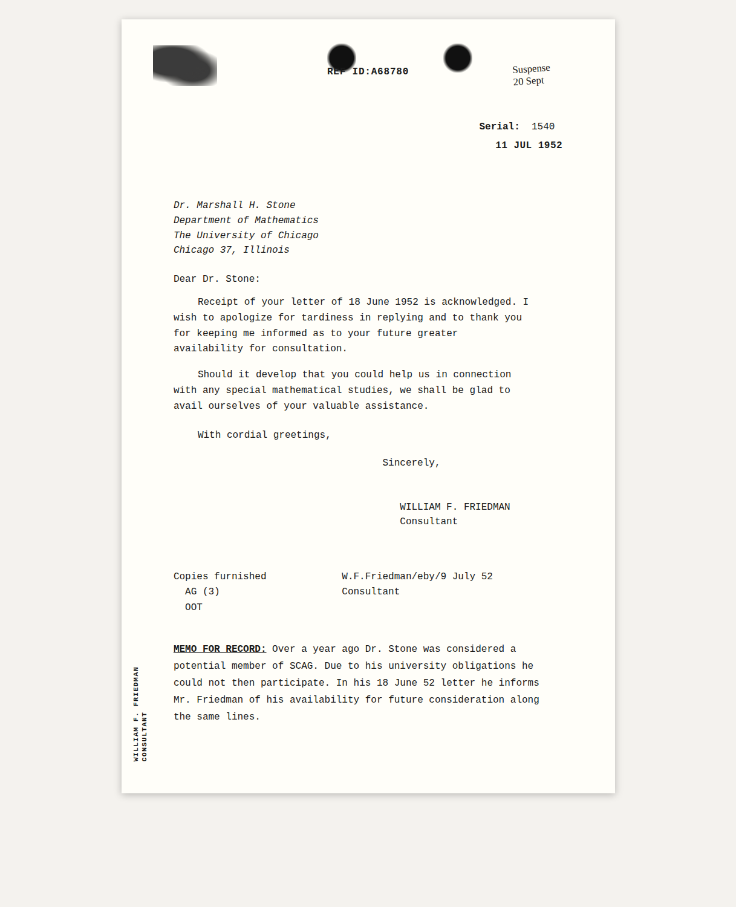REF ID:A68780
Suspense
20 Sept
Serial: 1540
11 JUL 1952
Dr. Marshall H. Stone
Department of Mathematics
The University of Chicago
Chicago 37, Illinois
Dear Dr. Stone:
Receipt of your letter of 18 June 1952 is acknowledged. I wish to apologize for tardiness in replying and to thank you for keeping me informed as to your future greater availability for consultation.
Should it develop that you could help us in connection with any special mathematical studies, we shall be glad to avail ourselves of your valuable assistance.
With cordial greetings,
Sincerely,
WILLIAM F. FRIEDMAN
Consultant
Copies furnished
AG (3)
OOT
W.F.Friedman/eby/9 July 52
Consultant
MEMO FOR RECORD: Over a year ago Dr. Stone was considered a potential member of SCAG. Due to his university obligations he could not then participate. In his 18 June 52 letter he informs Mr. Friedman of his availability for future consideration along the same lines.
WILLIAM F. FRIEDMAN CONSULTANT